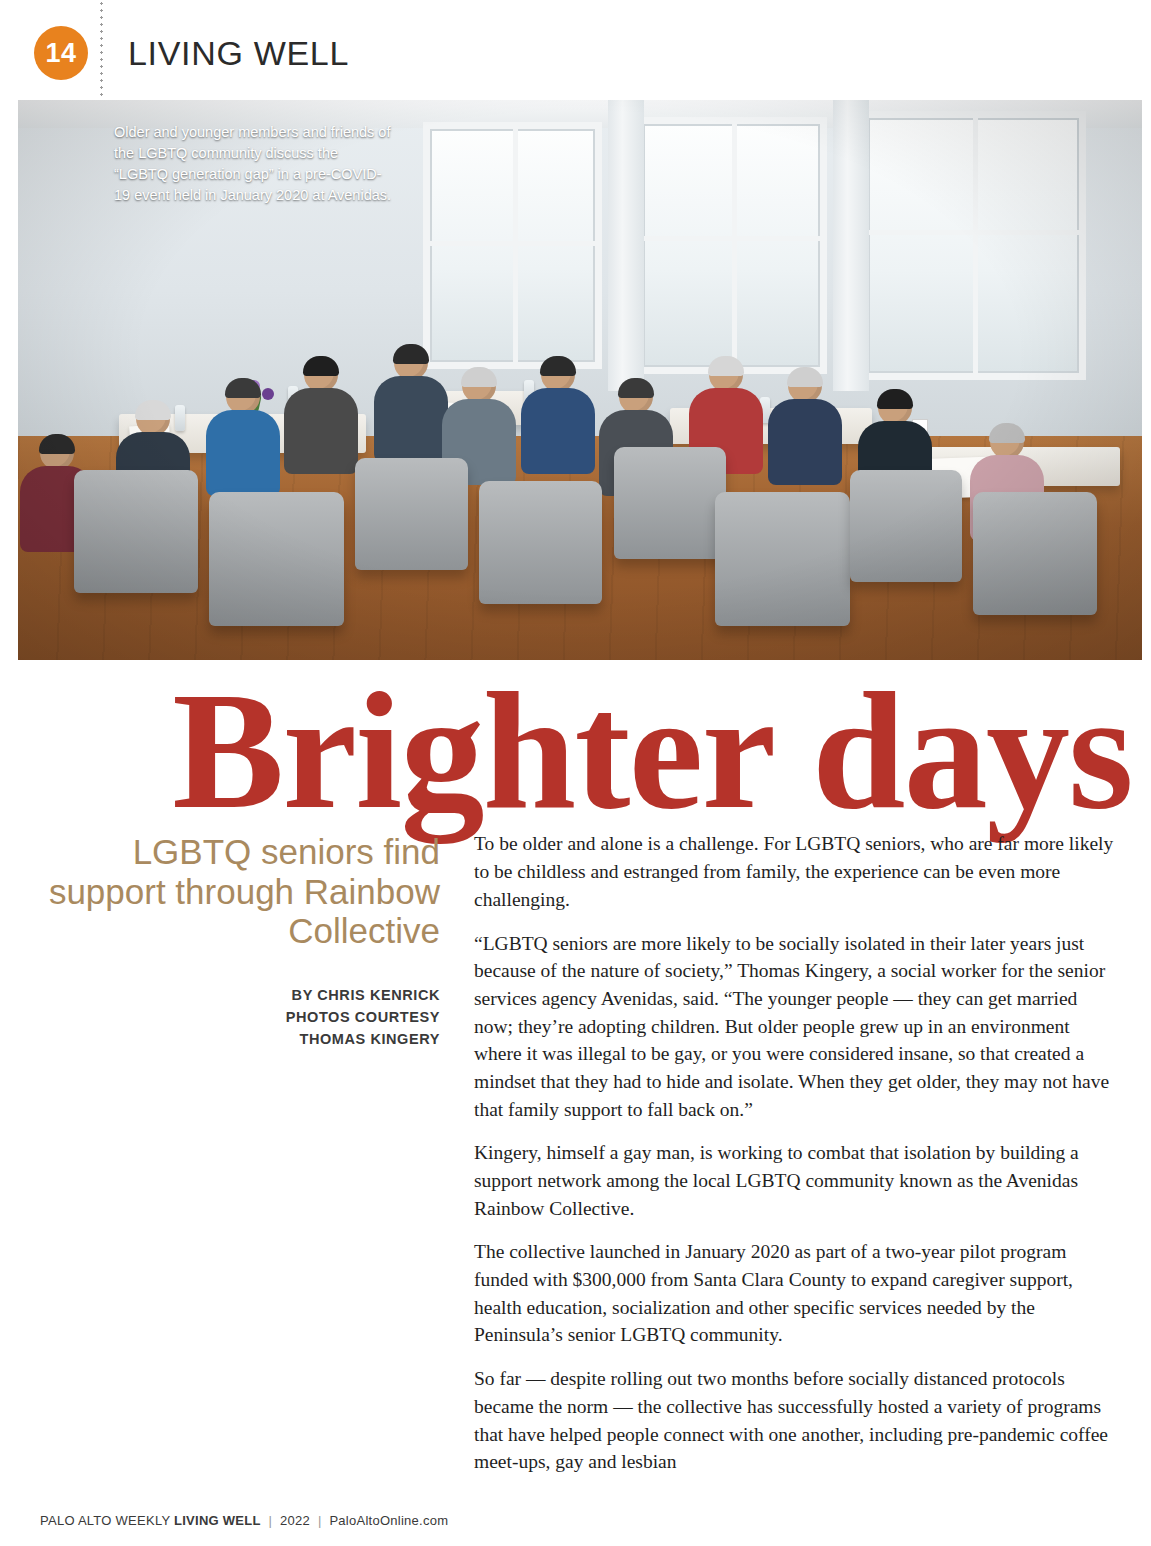14
Living Well
Older and younger members and friends of the LGBTQ community discuss the “LGBTQ generation gap” in a pre-COVID-19 event held in January 2020 at Avenidas.
Brighter days
LGBTQ seniors find support through Rainbow Collective
BY CHRIS KENRICK
PHOTOS COURTESY
THOMAS KINGERY
To be older and alone is a challenge. For LGBTQ seniors, who are far more likely to be childless and estranged from family, the experience can be even more challenging.
“LGBTQ seniors are more likely to be socially isolated in their later years just because of the nature of society,” Thomas Kingery, a social worker for the senior services agency Avenidas, said. “The younger people — they can get married now; they’re adopting children. But older people grew up in an environment where it was illegal to be gay, or you were considered insane, so that created a mindset that they had to hide and isolate. When they get older, they may not have that family support to fall back on.”
Kingery, himself a gay man, is working to combat that isolation by building a support network among the local LGBTQ community known as the Avenidas Rainbow Collective.
The collective launched in January 2020 as part of a two-year pilot program funded with $300,000 from Santa Clara County to expand caregiver support, health education, socialization and other specific services needed by the Peninsula’s senior LGBTQ community.
So far — despite rolling out two months before socially distanced protocols became the norm — the collective has successfully hosted a variety of programs that have helped people connect with one another, including pre-pandemic coffee meet-ups, gay and lesbian
PALO ALTO WEEKLY LIVING WELL | 2022 | PaloAltoOnline.com